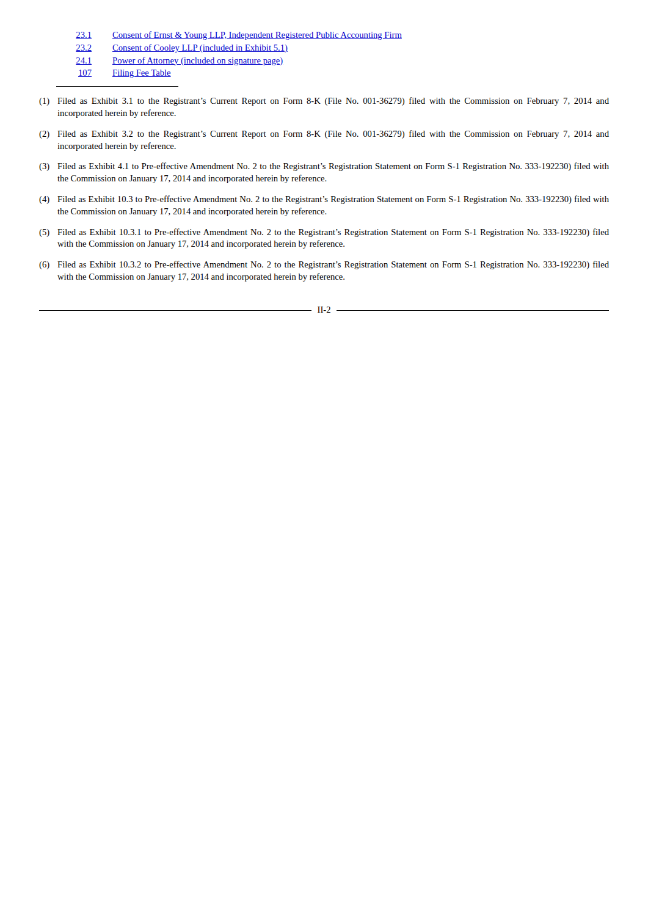| 23.1 | | Consent of Ernst & Young LLP, Independent Registered Public Accounting Firm |
| 23.2 | | Consent of Cooley LLP (included in Exhibit 5.1) |
| 24.1 | | Power of Attorney (included on signature page) |
| 107 | | Filing Fee Table |
Filed as Exhibit 3.1 to the Registrant’s Current Report on Form 8-K (File No. 001-36279) filed with the Commission on February 7, 2014 and incorporated herein by reference.
Filed as Exhibit 3.2 to the Registrant’s Current Report on Form 8-K (File No. 001-36279) filed with the Commission on February 7, 2014 and incorporated herein by reference.
Filed as Exhibit 4.1 to Pre-effective Amendment No. 2 to the Registrant’s Registration Statement on Form S-1 Registration No. 333-192230) filed with the Commission on January 17, 2014 and incorporated herein by reference.
Filed as Exhibit 10.3 to Pre-effective Amendment No. 2 to the Registrant’s Registration Statement on Form S-1 Registration No. 333-192230) filed with the Commission on January 17, 2014 and incorporated herein by reference.
Filed as Exhibit 10.3.1 to Pre-effective Amendment No. 2 to the Registrant’s Registration Statement on Form S-1 Registration No. 333-192230) filed with the Commission on January 17, 2014 and incorporated herein by reference.
Filed as Exhibit 10.3.2 to Pre-effective Amendment No. 2 to the Registrant’s Registration Statement on Form S-1 Registration No. 333-192230) filed with the Commission on January 17, 2014 and incorporated herein by reference.
II-2